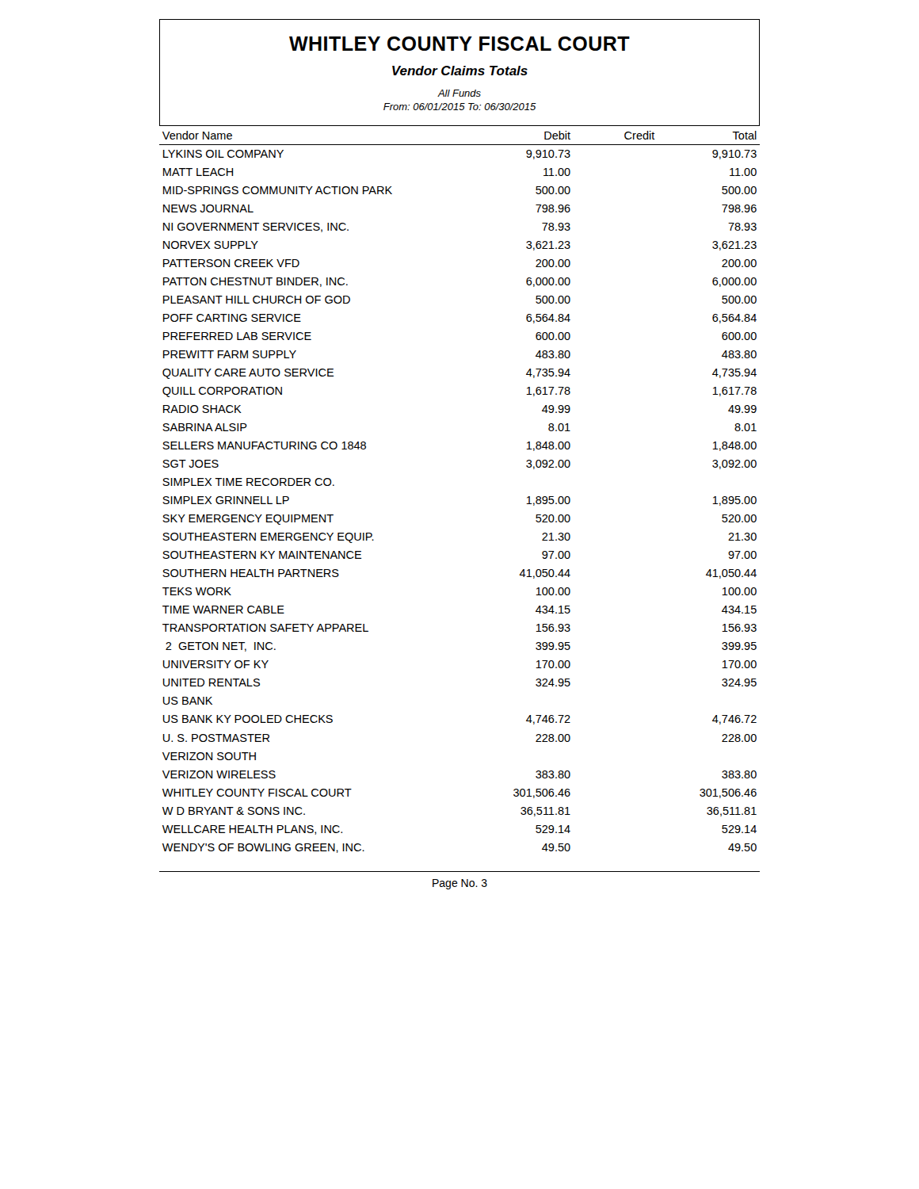WHITLEY COUNTY FISCAL COURT
Vendor Claims Totals
All Funds
From: 06/01/2015 To: 06/30/2015
| Vendor Name | Debit | Credit | Total |
| --- | --- | --- | --- |
| LYKINS OIL COMPANY | 9,910.73 | | 9,910.73 |
| MATT LEACH | 11.00 | | 11.00 |
| MID-SPRINGS COMMUNITY ACTION PARK | 500.00 | | 500.00 |
| NEWS JOURNAL | 798.96 | | 798.96 |
| NI GOVERNMENT SERVICES, INC. | 78.93 | | 78.93 |
| NORVEX SUPPLY | 3,621.23 | | 3,621.23 |
| PATTERSON CREEK VFD | 200.00 | | 200.00 |
| PATTON CHESTNUT BINDER, INC. | 6,000.00 | | 6,000.00 |
| PLEASANT HILL CHURCH OF GOD | 500.00 | | 500.00 |
| POFF CARTING SERVICE | 6,564.84 | | 6,564.84 |
| PREFERRED LAB SERVICE | 600.00 | | 600.00 |
| PREWITT FARM SUPPLY | 483.80 | | 483.80 |
| QUALITY CARE AUTO SERVICE | 4,735.94 | | 4,735.94 |
| QUILL CORPORATION | 1,617.78 | | 1,617.78 |
| RADIO SHACK | 49.99 | | 49.99 |
| SABRINA ALSIP | 8.01 | | 8.01 |
| SELLERS MANUFACTURING CO 1848 | 1,848.00 | | 1,848.00 |
| SGT JOES | 3,092.00 | | 3,092.00 |
| SIMPLEX TIME RECORDER CO. | | | |
| SIMPLEX GRINNELL LP | 1,895.00 | | 1,895.00 |
| SKY EMERGENCY EQUIPMENT | 520.00 | | 520.00 |
| SOUTHEASTERN EMERGENCY EQUIP. | 21.30 | | 21.30 |
| SOUTHEASTERN KY MAINTENANCE | 97.00 | | 97.00 |
| SOUTHERN HEALTH PARTNERS | 41,050.44 | | 41,050.44 |
| TEKS WORK | 100.00 | | 100.00 |
| TIME WARNER CABLE | 434.15 | | 434.15 |
| TRANSPORTATION SAFETY APPAREL | 156.93 | | 156.93 |
| 2 GETON NET, INC. | 399.95 | | 399.95 |
| UNIVERSITY OF KY | 170.00 | | 170.00 |
| UNITED RENTALS | 324.95 | | 324.95 |
| US BANK | | | |
| US BANK KY POOLED CHECKS | 4,746.72 | | 4,746.72 |
| U. S. POSTMASTER | 228.00 | | 228.00 |
| VERIZON SOUTH | | | |
| VERIZON WIRELESS | 383.80 | | 383.80 |
| WHITLEY COUNTY FISCAL COURT | 301,506.46 | | 301,506.46 |
| W D BRYANT & SONS INC. | 36,511.81 | | 36,511.81 |
| WELLCARE HEALTH PLANS, INC. | 529.14 | | 529.14 |
| WENDY'S OF BOWLING GREEN, INC. | 49.50 | | 49.50 |
Page No. 3